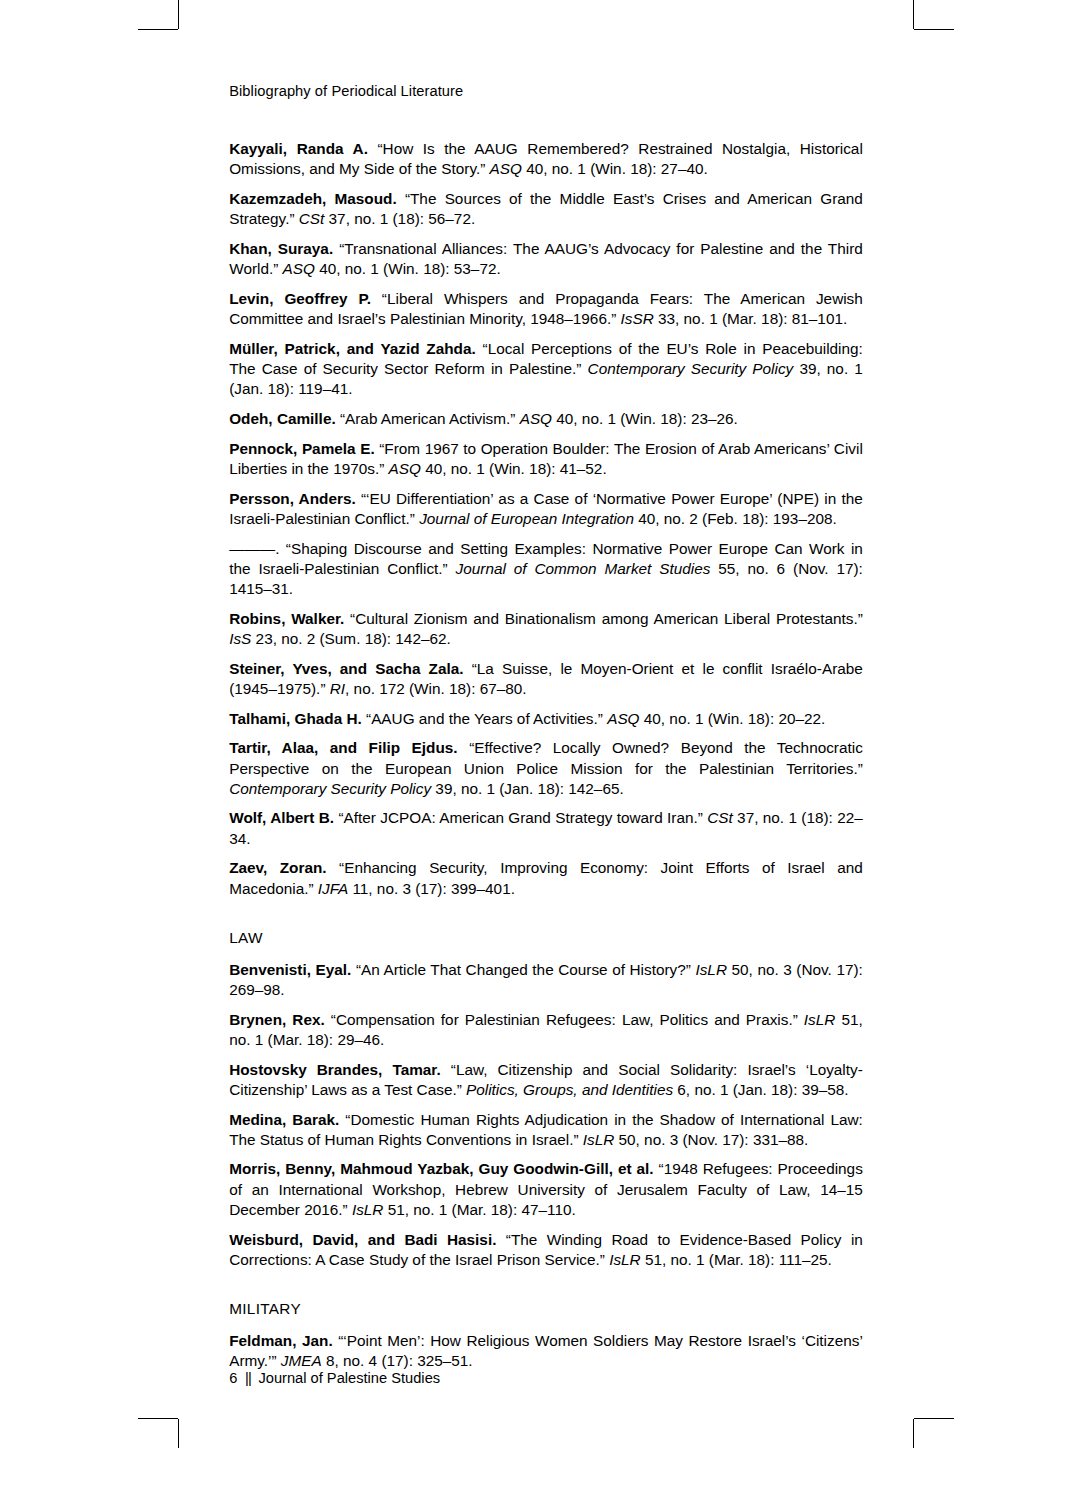Bibliography of Periodical Literature
Kayyali, Randa A. “How Is the AAUG Remembered? Restrained Nostalgia, Historical Omissions, and My Side of the Story.” ASQ 40, no. 1 (Win. 18): 27–40.
Kazemzadeh, Masoud. “The Sources of the Middle East’s Crises and American Grand Strategy.” CSt 37, no. 1 (18): 56–72.
Khan, Suraya. “Transnational Alliances: The AAUG’s Advocacy for Palestine and the Third World.” ASQ 40, no. 1 (Win. 18): 53–72.
Levin, Geoffrey P. “Liberal Whispers and Propaganda Fears: The American Jewish Committee and Israel’s Palestinian Minority, 1948–1966.” IsSR 33, no. 1 (Mar. 18): 81–101.
Müller, Patrick, and Yazid Zahda. “Local Perceptions of the EU’s Role in Peacebuilding: The Case of Security Sector Reform in Palestine.” Contemporary Security Policy 39, no. 1 (Jan. 18): 119–41.
Odeh, Camille. “Arab American Activism.” ASQ 40, no. 1 (Win. 18): 23–26.
Pennock, Pamela E. “From 1967 to Operation Boulder: The Erosion of Arab Americans’ Civil Liberties in the 1970s.” ASQ 40, no. 1 (Win. 18): 41–52.
Persson, Anders. “‘EU Differentiation’ as a Case of ‘Normative Power Europe’ (NPE) in the Israeli-Palestinian Conflict.” Journal of European Integration 40, no. 2 (Feb. 18): 193–208.
———. “Shaping Discourse and Setting Examples: Normative Power Europe Can Work in the Israeli-Palestinian Conflict.” Journal of Common Market Studies 55, no. 6 (Nov. 17): 1415–31.
Robins, Walker. “Cultural Zionism and Binationalism among American Liberal Protestants.” IsS 23, no. 2 (Sum. 18): 142–62.
Steiner, Yves, and Sacha Zala. “La Suisse, le Moyen-Orient et le conflit Israélo-Arabe (1945–1975).” RI, no. 172 (Win. 18): 67–80.
Talhami, Ghada H. “AAUG and the Years of Activities.” ASQ 40, no. 1 (Win. 18): 20–22.
Tartir, Alaa, and Filip Ejdus. “Effective? Locally Owned? Beyond the Technocratic Perspective on the European Union Police Mission for the Palestinian Territories.” Contemporary Security Policy 39, no. 1 (Jan. 18): 142–65.
Wolf, Albert B. “After JCPOA: American Grand Strategy toward Iran.” CSt 37, no. 1 (18): 22–34.
Zaev, Zoran. “Enhancing Security, Improving Economy: Joint Efforts of Israel and Macedonia.” IJFA 11, no. 3 (17): 399–401.
LAW
Benvenisti, Eyal. “An Article That Changed the Course of History?” IsLR 50, no. 3 (Nov. 17): 269–98.
Brynen, Rex. “Compensation for Palestinian Refugees: Law, Politics and Praxis.” IsLR 51, no. 1 (Mar. 18): 29–46.
Hostovsky Brandes, Tamar. “Law, Citizenship and Social Solidarity: Israel’s ‘Loyalty-Citizenship’ Laws as a Test Case.” Politics, Groups, and Identities 6, no. 1 (Jan. 18): 39–58.
Medina, Barak. “Domestic Human Rights Adjudication in the Shadow of International Law: The Status of Human Rights Conventions in Israel.” IsLR 50, no. 3 (Nov. 17): 331–88.
Morris, Benny, Mahmoud Yazbak, Guy Goodwin-Gill, et al. “1948 Refugees: Proceedings of an International Workshop, Hebrew University of Jerusalem Faculty of Law, 14–15 December 2016.” IsLR 51, no. 1 (Mar. 18): 47–110.
Weisburd, David, and Badi Hasisi. “The Winding Road to Evidence-Based Policy in Corrections: A Case Study of the Israel Prison Service.” IsLR 51, no. 1 (Mar. 18): 111–25.
MILITARY
Feldman, Jan. “‘Point Men’: How Religious Women Soldiers May Restore Israel’s ‘Citizens’ Army.’” JMEA 8, no. 4 (17): 325–51.
6 || Journal of Palestine Studies